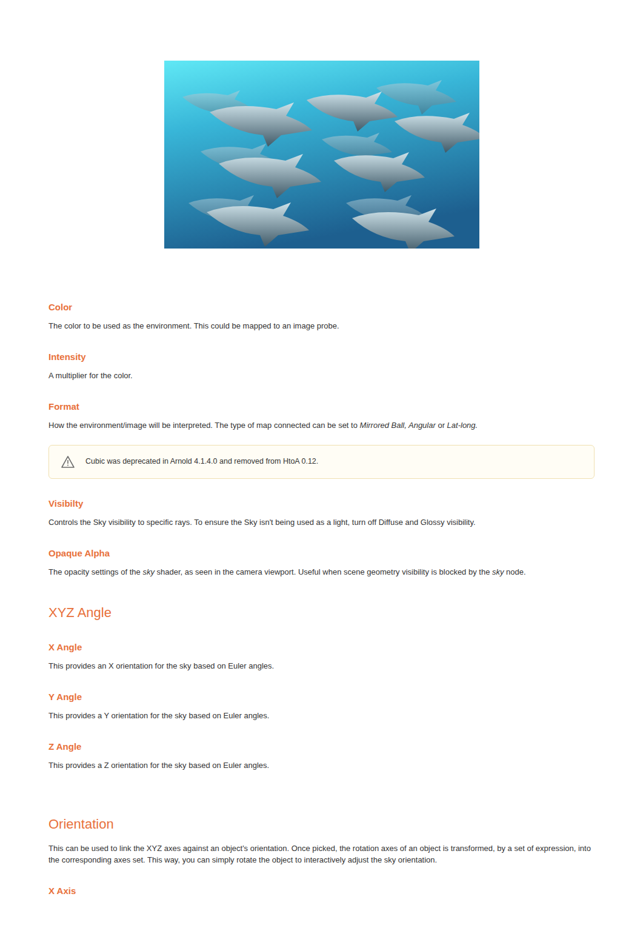Color
The color to be used as the environment. This could be mapped to an image probe.
Intensity
A multiplier for the color.
Format
How the environment/image will be interpreted. The type of map connected can be set to Mirrored Ball, Angular or Lat-long.
Cubic was deprecated in Arnold 4.1.4.0 and removed from HtoA 0.12.
Visibilty
Controls the Sky visibility to specific rays. To ensure the Sky isn't being used as a light, turn off Diffuse and Glossy visibility.
Opaque Alpha
The opacity settings of the sky shader, as seen in the camera viewport. Useful when scene geometry visibility is blocked by the sky node.
XYZ Angle
X Angle
This provides an X orientation for the sky based on Euler angles.
Y Angle
This provides a Y orientation for the sky based on Euler angles.
Z Angle
This provides a Z orientation for the sky based on Euler angles.
Orientation
This can be used to link the XYZ axes against an object's orientation. Once picked, the rotation axes of an object is transformed, by a set of expression, into the corresponding axes set. This way, you can simply rotate the object to interactively adjust the sky orientation.
X Axis